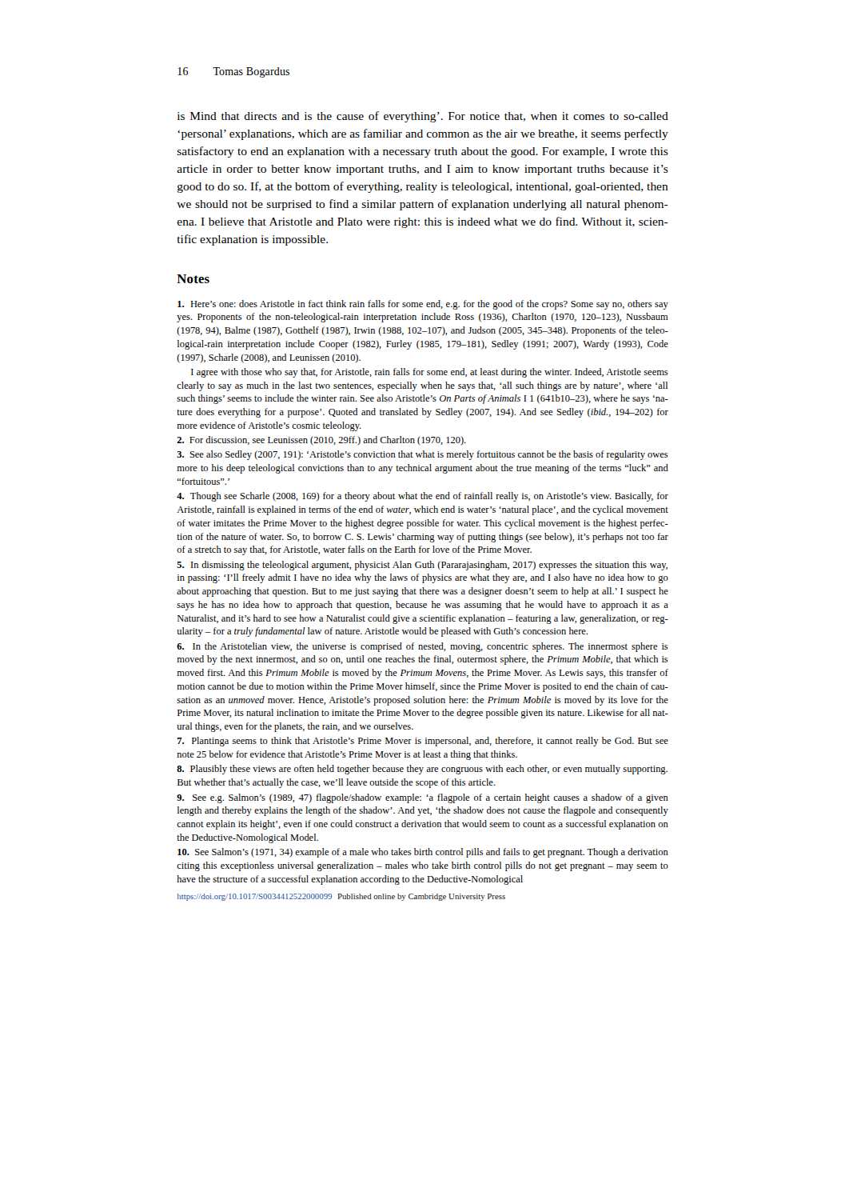16 Tomas Bogardus
is Mind that directs and is the cause of everything’. For notice that, when it comes to so-called ‘personal’ explanations, which are as familiar and common as the air we breathe, it seems perfectly satisfactory to end an explanation with a necessary truth about the good. For example, I wrote this article in order to better know important truths, and I aim to know important truths because it’s good to do so. If, at the bottom of everything, reality is teleological, intentional, goal-oriented, then we should not be surprised to find a similar pattern of explanation underlying all natural phenomena. I believe that Aristotle and Plato were right: this is indeed what we do find. Without it, scientific explanation is impossible.
Notes
1. Here’s one: does Aristotle in fact think rain falls for some end, e.g. for the good of the crops? Some say no, others say yes. Proponents of the non-teleological-rain interpretation include Ross (1936), Charlton (1970, 120–123), Nussbaum (1978, 94), Balme (1987), Gotthelf (1987), Irwin (1988, 102–107), and Judson (2005, 345–348). Proponents of the teleological-rain interpretation include Cooper (1982), Furley (1985, 179–181), Sedley (1991; 2007), Wardy (1993), Code (1997), Scharle (2008), and Leunissen (2010).
I agree with those who say that, for Aristotle, rain falls for some end, at least during the winter. Indeed, Aristotle seems clearly to say as much in the last two sentences, especially when he says that, ‘all such things are by nature’, where ‘all such things’ seems to include the winter rain. See also Aristotle’s On Parts of Animals I 1 (641b10–23), where he says ‘nature does everything for a purpose’. Quoted and translated by Sedley (2007, 194). And see Sedley (ibid., 194–202) for more evidence of Aristotle’s cosmic teleology.
2. For discussion, see Leunissen (2010, 29ff.) and Charlton (1970, 120).
3. See also Sedley (2007, 191): ‘Aristotle’s conviction that what is merely fortuitous cannot be the basis of regularity owes more to his deep teleological convictions than to any technical argument about the true meaning of the terms “luck” and “fortuitous”.’
4. Though see Scharle (2008, 169) for a theory about what the end of rainfall really is, on Aristotle’s view. Basically, for Aristotle, rainfall is explained in terms of the end of water, which end is water’s ‘natural place’, and the cyclical movement of water imitates the Prime Mover to the highest degree possible for water. This cyclical movement is the highest perfection of the nature of water. So, to borrow C. S. Lewis’ charming way of putting things (see below), it’s perhaps not too far of a stretch to say that, for Aristotle, water falls on the Earth for love of the Prime Mover.
5. In dismissing the teleological argument, physicist Alan Guth (Pararajasingham, 2017) expresses the situation this way, in passing: ‘I’ll freely admit I have no idea why the laws of physics are what they are, and I also have no idea how to go about approaching that question. But to me just saying that there was a designer doesn’t seem to help at all.’ I suspect he says he has no idea how to approach that question, because he was assuming that he would have to approach it as a Naturalist, and it’s hard to see how a Naturalist could give a scientific explanation – featuring a law, generalization, or regularity – for a truly fundamental law of nature. Aristotle would be pleased with Guth’s concession here.
6. In the Aristotelian view, the universe is comprised of nested, moving, concentric spheres. The innermost sphere is moved by the next innermost, and so on, until one reaches the final, outermost sphere, the Primum Mobile, that which is moved first. And this Primum Mobile is moved by the Primum Movens, the Prime Mover. As Lewis says, this transfer of motion cannot be due to motion within the Prime Mover himself, since the Prime Mover is posited to end the chain of causation as an unmoved mover. Hence, Aristotle’s proposed solution here: the Primum Mobile is moved by its love for the Prime Mover, its natural inclination to imitate the Prime Mover to the degree possible given its nature. Likewise for all natural things, even for the planets, the rain, and we ourselves.
7. Plantinga seems to think that Aristotle’s Prime Mover is impersonal, and, therefore, it cannot really be God. But see note 25 below for evidence that Aristotle’s Prime Mover is at least a thing that thinks.
8. Plausibly these views are often held together because they are congruous with each other, or even mutually supporting. But whether that’s actually the case, we’ll leave outside the scope of this article.
9. See e.g. Salmon’s (1989, 47) flagpole/shadow example: ‘a flagpole of a certain height causes a shadow of a given length and thereby explains the length of the shadow’. And yet, ‘the shadow does not cause the flagpole and consequently cannot explain its height’, even if one could construct a derivation that would seem to count as a successful explanation on the Deductive-Nomological Model.
10. See Salmon’s (1971, 34) example of a male who takes birth control pills and fails to get pregnant. Though a derivation citing this exceptionless universal generalization – males who take birth control pills do not get pregnant – may seem to have the structure of a successful explanation according to the Deductive-Nomological
https://doi.org/10.1017/S0034412522000099 Published online by Cambridge University Press